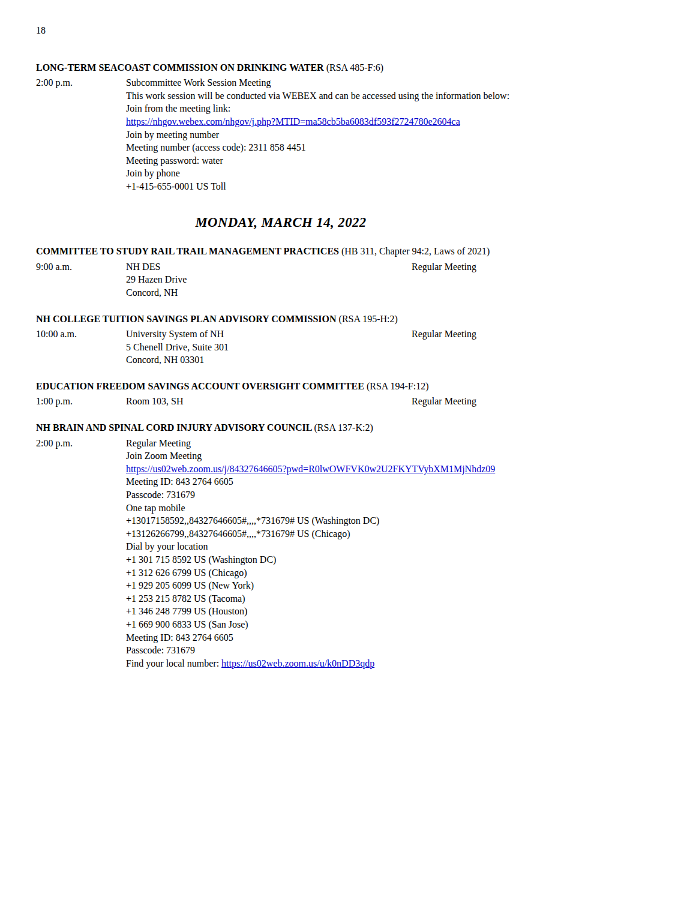18
LONG-TERM SEACOAST COMMISSION ON DRINKING WATER (RSA 485-F:6)
| 2:00 p.m. | Subcommittee Work Session Meeting |
| | This work session will be conducted via WEBEX and can be accessed using the information below: |
| | Join from the meeting link: |
| | https://nhgov.webex.com/nhgov/j.php?MTID=ma58cb5ba6083df593f2724780e2604ca |
| | Join by meeting number |
| | Meeting number (access code): 2311 858 4451 |
| | Meeting password: water |
| | Join by phone |
| | +1-415-655-0001 US Toll |
MONDAY, MARCH 14, 2022
COMMITTEE TO STUDY RAIL TRAIL MANAGEMENT PRACTICES (HB 311, Chapter 94:2, Laws of 2021)
| 9:00 a.m. | NH DES | Regular Meeting |
| | 29 Hazen Drive | |
| | Concord, NH | |
NH COLLEGE TUITION SAVINGS PLAN ADVISORY COMMISSION (RSA 195-H:2)
| 10:00 a.m. | University System of NH | Regular Meeting |
| | 5 Chenell Drive, Suite 301 | |
| | Concord, NH 03301 | |
EDUCATION FREEDOM SAVINGS ACCOUNT OVERSIGHT COMMITTEE (RSA 194-F:12)
| 1:00 p.m. | Room 103, SH | Regular Meeting |
NH BRAIN AND SPINAL CORD INJURY ADVISORY COUNCIL (RSA 137-K:2)
| 2:00 p.m. | Regular Meeting |
| | Join Zoom Meeting |
| | https://us02web.zoom.us/j/84327646605?pwd=R0lwOWFVK0w2U2FKYTVybXM1MjNhdz09 |
| | Meeting ID: 843 2764 6605 |
| | Passcode: 731679 |
| | One tap mobile |
| | +13017158592,,84327646605#,,,,*731679# US (Washington DC) |
| | +13126266799,,84327646605#,,,,*731679# US (Chicago) |
| | Dial by your location |
| | +1 301 715 8592 US (Washington DC) |
| | +1 312 626 6799 US (Chicago) |
| | +1 929 205 6099 US (New York) |
| | +1 253 215 8782 US (Tacoma) |
| | +1 346 248 7799 US (Houston) |
| | +1 669 900 6833 US (San Jose) |
| | Meeting ID: 843 2764 6605 |
| | Passcode: 731679 |
| | Find your local number: https://us02web.zoom.us/u/k0nDD3qdp |